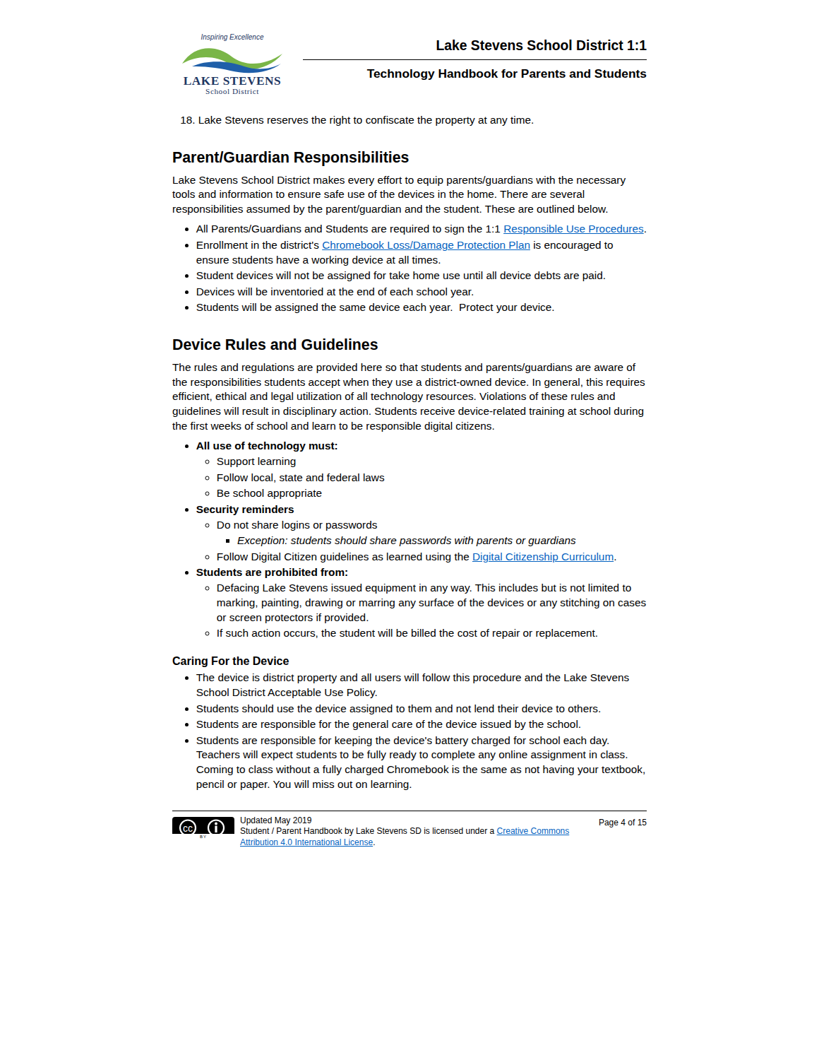Inspiring Excellence
LAKE STEVENS
School District
Lake Stevens School District 1:1
Technology Handbook for Parents and Students
Lake Stevens reserves the right to confiscate the property at any time.
Parent/Guardian Responsibilities
Lake Stevens School District makes every effort to equip parents/guardians with the necessary tools and information to ensure safe use of the devices in the home. There are several responsibilities assumed by the parent/guardian and the student. These are outlined below.
All Parents/Guardians and Students are required to sign the 1:1 Responsible Use Procedures.
Enrollment in the district's Chromebook Loss/Damage Protection Plan is encouraged to ensure students have a working device at all times.
Student devices will not be assigned for take home use until all device debts are paid.
Devices will be inventoried at the end of each school year.
Students will be assigned the same device each year. Protect your device.
Device Rules and Guidelines
The rules and regulations are provided here so that students and parents/guardians are aware of the responsibilities students accept when they use a district-owned device. In general, this requires efficient, ethical and legal utilization of all technology resources. Violations of these rules and guidelines will result in disciplinary action. Students receive device-related training at school during the first weeks of school and learn to be responsible digital citizens.
All use of technology must:
Support learning
Follow local, state and federal laws
Be school appropriate
Security reminders
Do not share logins or passwords
Exception: students should share passwords with parents or guardians
Follow Digital Citizen guidelines as learned using the Digital Citizenship Curriculum.
Students are prohibited from:
Defacing Lake Stevens issued equipment in any way. This includes but is not limited to marking, painting, drawing or marring any surface of the devices or any stitching on cases or screen protectors if provided.
If such action occurs, the student will be billed the cost of repair or replacement.
Caring For the Device
The device is district property and all users will follow this procedure and the Lake Stevens School District Acceptable Use Policy.
Students should use the device assigned to them and not lend their device to others.
Students are responsible for the general care of the device issued by the school.
Students are responsible for keeping the device's battery charged for school each day. Teachers will expect students to be fully ready to complete any online assignment in class. Coming to class without a fully charged Chromebook is the same as not having your textbook, pencil or paper. You will miss out on learning.
cc BY
Updated May 2019
Student / Parent Handbook by Lake Stevens SD is licensed under a Creative Commons Attribution 4.0 International License.
Page 4 of 15